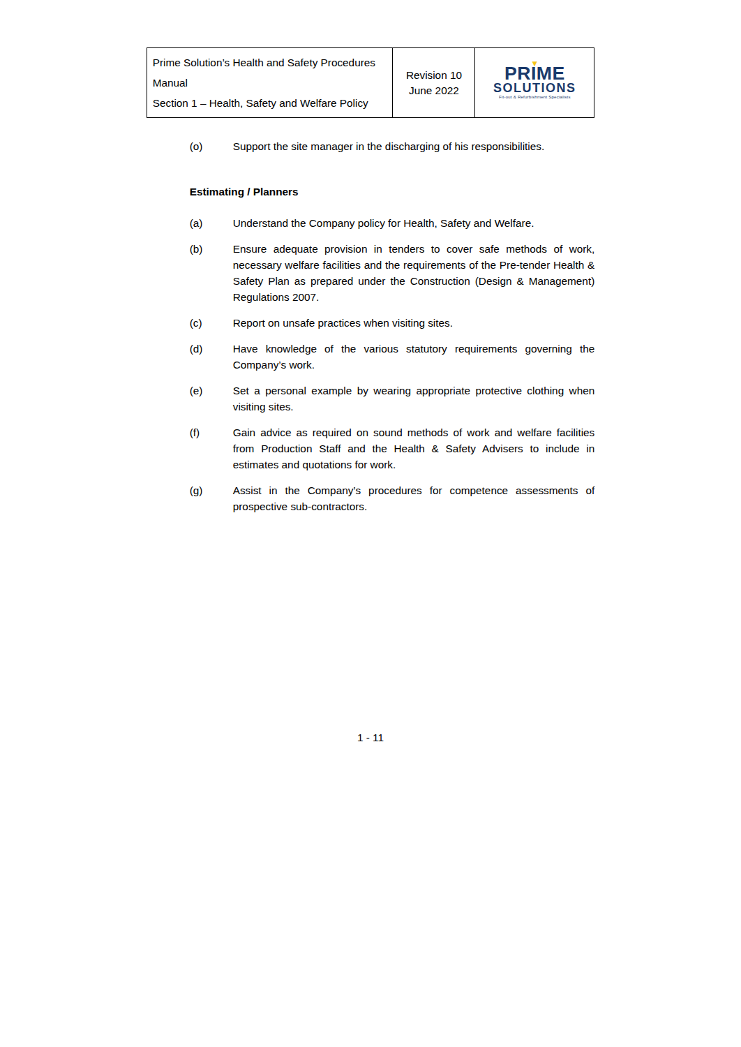| Prime Solution’s Health and Safety Procedures Manual Section 1 – Health, Safety and Welfare Policy | Revision 10 June 2022 | PRIME ▼ SOLUTIONS Fit-out & Refurbishment Specialists |
(o)
Support the site manager in the discharging of his responsibilities.
Estimating / Planners
(a)
Understand the Company policy for Health, Safety and Welfare.
(b)
Ensure adequate provision in tenders to cover safe methods of work, necessary welfare facilities and the requirements of the Pre-tender Health & Safety Plan as prepared under the Construction (Design & Management) Regulations 2007.
(c)
Report on unsafe practices when visiting sites.
(d)
Have knowledge of the various statutory requirements governing the Company’s work.
(e)
Set a personal example by wearing appropriate protective clothing when visiting sites.
(f)
Gain advice as required on sound methods of work and welfare facilities from Production Staff and the Health & Safety Advisers to include in estimates and quotations for work.
(g)
Assist in the Company’s procedures for competence assessments of prospective sub-contractors.
1 - 11